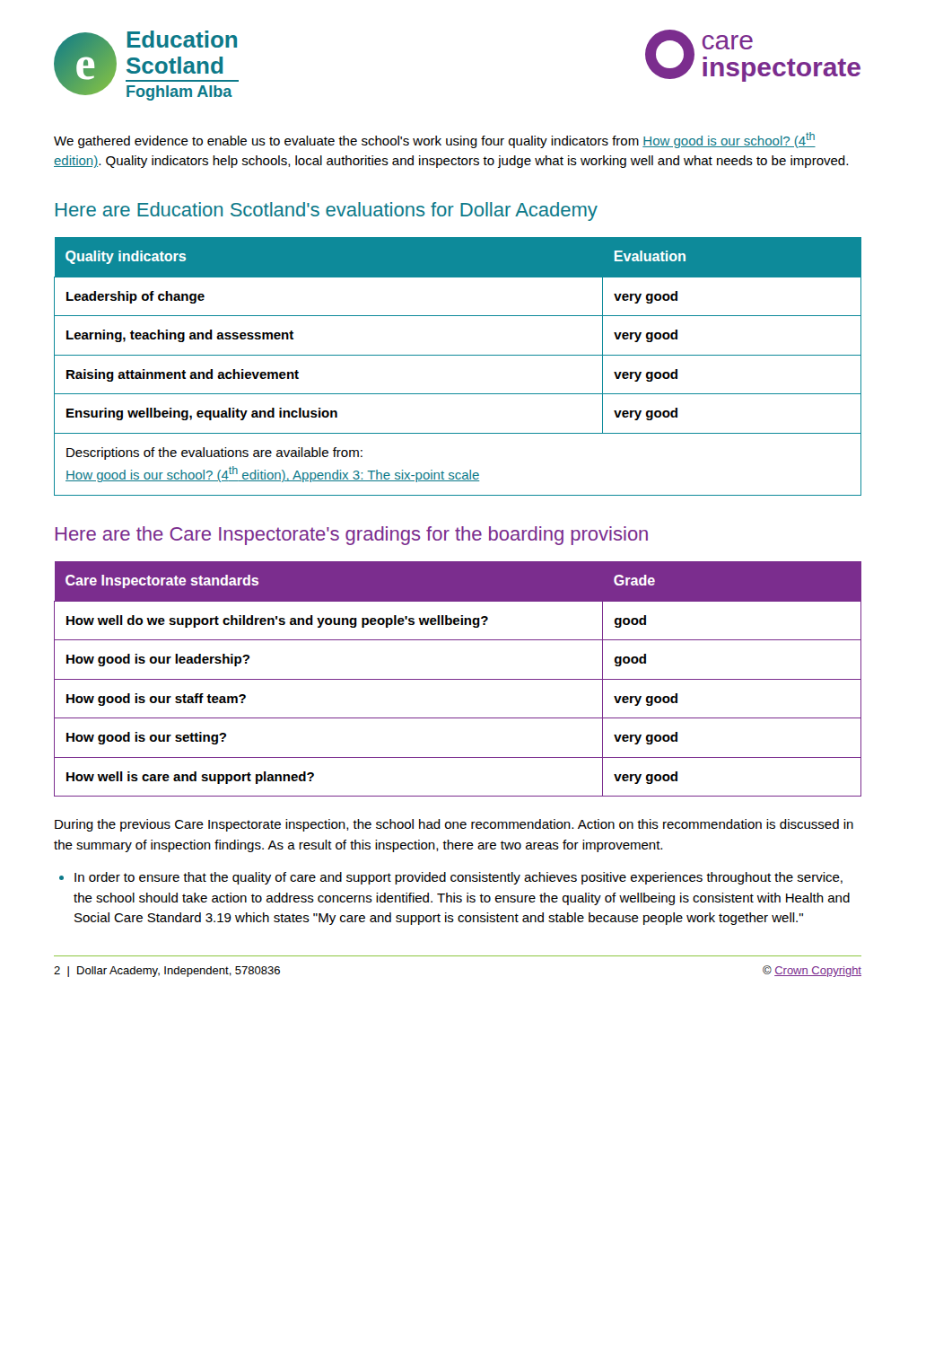e
Education Scotland Foghlam Alba
care inspectorate
We gathered evidence to enable us to evaluate the school's work using four quality indicators from How good is our school? (4th edition). Quality indicators help schools, local authorities and inspectors to judge what is working well and what needs to be improved.
Here are Education Scotland's evaluations for Dollar Academy
| Quality indicators | Evaluation |
| --- | --- |
| Leadership of change | very good |
| Learning, teaching and assessment | very good |
| Raising attainment and achievement | very good |
| Ensuring wellbeing, equality and inclusion | very good |
| Descriptions of the evaluations are available from: How good is our school? (4 th edition), Appendix 3: The six-point scale |
Here are the Care Inspectorate's gradings for the boarding provision
| Care Inspectorate standards | Grade |
| --- | --- |
| How well do we support children's and young people's wellbeing? | good |
| How good is our leadership? | good |
| How good is our staff team? | very good |
| How good is our setting? | very good |
| How well is care and support planned? | very good |
During the previous Care Inspectorate inspection, the school had one recommendation. Action on this recommendation is discussed in the summary of inspection findings. As a result of this inspection, there are two areas for improvement.
In order to ensure that the quality of care and support provided consistently achieves positive experiences throughout the service, the school should take action to address concerns identified. This is to ensure the quality of wellbeing is consistent with Health and Social Care Standard 3.19 which states "My care and support is consistent and stable because people work together well."
2 | Dollar Academy, Independent, 5780836
© Crown Copyright